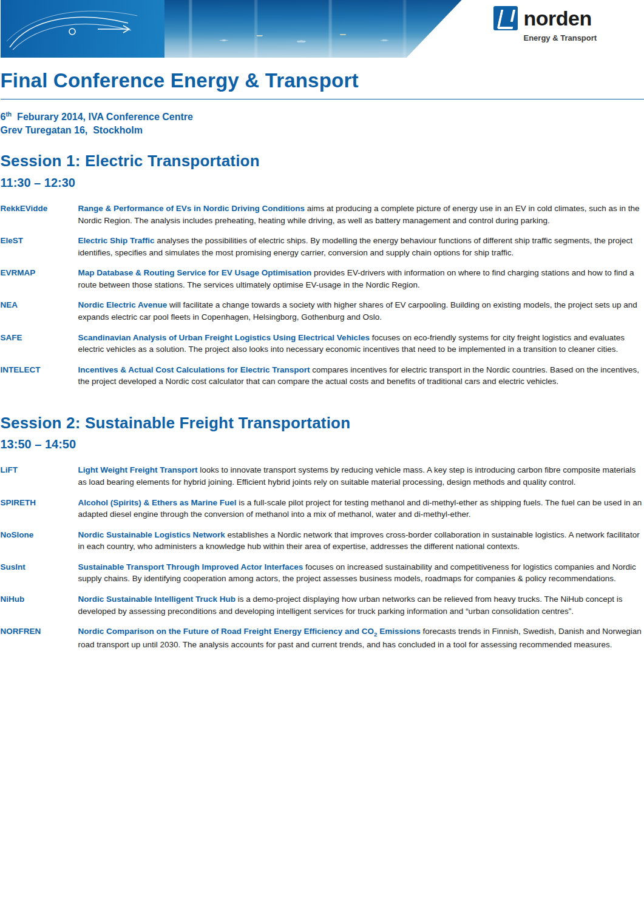norden
Energy & Transport
Final Conference Energy & Transport
6th Feburary 2014, IVA Conference Centre
Grev Turegatan 16, Stockholm
Session 1: Electric Transportation
11:30 – 12:30
RekkEVidde
Range & Performance of EVs in Nordic Driving Conditions aims at producing a complete picture of energy use in an EV in cold climates, such as in the Nordic Region. The analysis includes preheating, heating while driving, as well as battery management and control during parking.
EleST
Electric Ship Traffic analyses the possibilities of electric ships. By modelling the energy behaviour functions of different ship traffic segments, the project identifies, specifies and simulates the most promising energy carrier, conversion and supply chain options for ship traffic.
EVRMAP
Map Database & Routing Service for EV Usage Optimisation provides EV-drivers with information on where to find charging stations and how to find a route between those stations. The services ultimately optimise EV-usage in the Nordic Region.
NEA
Nordic Electric Avenue will facilitate a change towards a society with higher shares of EV carpooling. Building on existing models, the project sets up and expands electric car pool fleets in Copenhagen, Helsingborg, Gothenburg and Oslo.
SAFE
Scandinavian Analysis of Urban Freight Logistics Using Electrical Vehicles focuses on eco-friendly systems for city freight logistics and evaluates electric vehicles as a solution. The project also looks into necessary economic incentives that need to be implemented in a transition to cleaner cities.
INTELECT
Incentives & Actual Cost Calculations for Electric Transport compares incentives for electric transport in the Nordic countries. Based on the incentives, the project developed a Nordic cost calculator that can compare the actual costs and benefits of traditional cars and electric vehicles.
Session 2: Sustainable Freight Transportation
13:50 – 14:50
LiFT
Light Weight Freight Transport looks to innovate transport systems by reducing vehicle mass. A key step is introducing carbon fibre composite materials as load bearing elements for hybrid joining. Efficient hybrid joints rely on suitable material processing, design methods and quality control.
SPIRETH
Alcohol (Spirits) & Ethers as Marine Fuel is a full-scale pilot project for testing methanol and di-methyl-ether as shipping fuels. The fuel can be used in an adapted diesel engine through the conversion of methanol into a mix of methanol, water and di-methyl-ether.
NoSlone
Nordic Sustainable Logistics Network establishes a Nordic network that improves cross-border collaboration in sustainable logistics. A network facilitator in each country, who administers a knowledge hub within their area of expertise, addresses the different national contexts.
SusInt
Sustainable Transport Through Improved Actor Interfaces focuses on increased sustainability and competitiveness for logistics companies and Nordic supply chains. By identifying cooperation among actors, the project assesses business models, roadmaps for companies & policy recommendations.
NiHub
Nordic Sustainable Intelligent Truck Hub is a demo-project displaying how urban networks can be relieved from heavy trucks. The NiHub concept is developed by assessing preconditions and developing intelligent services for truck parking information and “urban consolidation centres”.
NORFREN
Nordic Comparison on the Future of Road Freight Energy Efficiency and CO2 Emissions forecasts trends in Finnish, Swedish, Danish and Norwegian road transport up until 2030. The analysis accounts for past and current trends, and has concluded in a tool for assessing recommended measures.